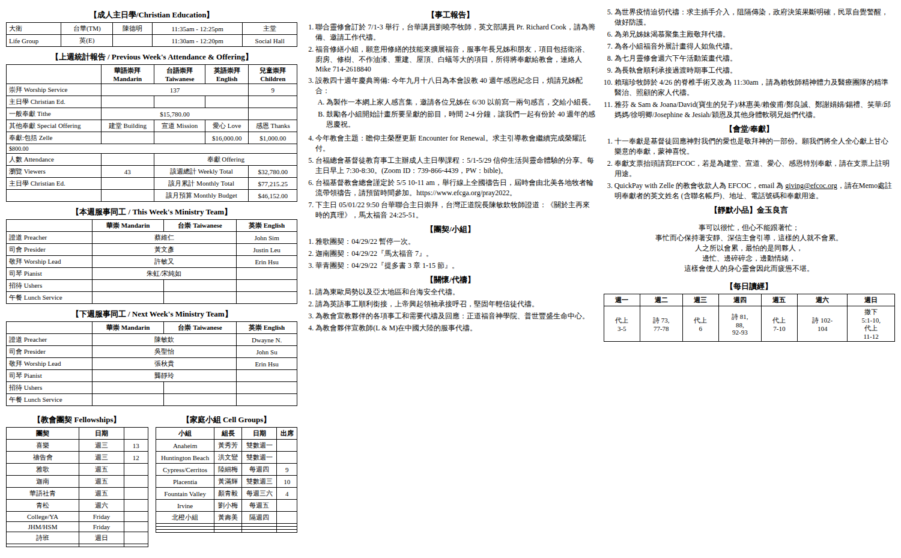【成人主日學/Christian Education】
| 大衛 | 台華(TM) | 陳德明 | 11:35am - 12:25pm | 主堂 |
| Life Group | 英(E) | | 11:30am - 12:20pm | Social Hall |
【上週統計報告 / Previous Week's Attendance & Offering】
| | 華語崇拜 Mandarin | 台語崇拜 Taiwanese | 英語崇拜 English | 兒童崇拜 Children |
| --- | --- | --- | --- | --- |
| 崇拜 Worship Service | 137 | 9 |
| 主日學 Christian Ed. | | | | |
| 一般奉獻 Tithe | $15,780.00 | |
| 其他奉獻 Special Offering | 建堂 Building | 宣道 Mission | 愛心 Love | 感恩 Thanks |
| 奉獻:包括 Zelle | | | $16,000.00 | $1,000.00 |
| $800.00 |
| 人數 Attendance | | 奉獻 Offering |
| 瀏覽 Viewers | 43 | 該週總計 Weekly Total | $32,780.00 |
| 主日學 Christian Ed. | | 該月累計 Monthly Total | $77,215.25 |
| | | 該月預算 Monthly Budget | $46,152.00 |
【本週服事同工 / This Week's Ministry Team】
| | 華崇 Mandarin | 台崇 Taiwanese | 英崇 English |
| --- | --- | --- | --- |
| 證道 Preacher | 蔡維仁 | John Sim |
| 司會 Presider | 黃文彥 | Justin Leu |
| 敬拜 Worship Lead | 許敏又 | Erin Hsu |
| 司琴 Pianist | 朱虹/宋純如 | |
| 招待 Ushers | | | |
| 午餐 Lunch Service | | | |
【下週服事同工 / Next Week's Ministry Team】
| | 華崇 Mandarin | 台崇 Taiwanese | 英崇 English |
| --- | --- | --- | --- |
| 證道 Preacher | 陳敏欽 | Dwayne N. |
| 司會 Presider | 吳聖怡 | John Su |
| 敬拜 Worship Lead | 張秋貴 | Erin Hsu |
| 司琴 Pianist | 龔靜玲 | |
| 招待 Ushers | | | |
| 午餐 Lunch Service | | | |
【教會團契 Fellowships】
| 團契 | 日期 | |
| --- | --- | --- |
| 喜樂 | 週三 | 13 |
| 禱告會 | 週三 | 12 |
| 雅歌 | 週五 | |
| 迦南 | 週五 | |
| 華語社青 | 週五 | |
| 青松 | 週六 | |
| College/YA | Friday | |
| JHM/HSM | Friday | |
| 詩班 | 週日 | |
【家庭小組 Cell Groups】
| 小組 | 組長 | 日期 | 出席 |
| --- | --- | --- | --- |
| Anaheim | 黃秀芳 | 雙數週一 | |
| Huntington Beach | 洪文鸞 | 雙數週一 | |
| Cypress/Cerritos | 陸細梅 | 每週四 | 9 |
| Placentia | 黃滿輝 | 雙數週三 | 10 |
| Fountain Valley | 顏青毅 | 每週三六 | 4 |
| Irvine | 劉小梅 | 每週五 | |
| 北橙小組 | 黃壽美 | 隔週四 | |
【事工報告】
聯合靈修會訂於 7/1-3 舉行，台華講員劉曉亭牧師，英文部講員 Pr. Richard Cook，請為籌備、邀請工作代禱。
福音修繕小組，願意用修繕的技能來擴展福音，服事年長兄姊和朋友，項目包括衛浴、廚房、修樹、不作油漆、重建、屋頂、白蟻等大的項目，所得將奉獻給教會，連絡人 Mike 714-2618840
設教四十週年慶典籌備: 今年九月十八日為本會設教 40 週年感恩紀念日，煩請兄姊配合：
為製作一本網上家人感言集，邀請各位兄姊在 6/30 以前寫一兩句感言，交給小組長。
鼓勵各小組開始計畫所要呈獻的節目，時間 2-4 分鐘，讓我們一起有份於 40 週年的感恩慶祝。
今年教會主題：瞻仰主榮歷更新 Encounter for Renewal。求主引導教會繼續完成榮耀託付。
台福總會基督徒教育事工主辦成人主日學課程：5/1-5/29 信仰生活與靈命體驗的分享。每主日早上 7:30-8:30。(Zoom ID：739-866-4439，PW：bible)。
台福基督教會總會謹定於 5/5 10-11 am，舉行線上全國禱告日，屆時會由北美各地牧者輪流帶領禱告，請預留時間參加。https://www.efcga.org/pray2022。
下主日 05/01/22 9:50 台華聯合主日崇拜，台灣正道院長陳敏欽牧師證道：《關於主再來時的真理》，馬太福音 24:25-51。
【團契/小組】
雅歌團契：04/29/22 暫停一次。
迦南團契：04/29/22『馬太福音 7』。
華青團契：04/29/22『提多書 3 章 1-15 節』。
【關懷/代禱】
請為東歐局勢以及亞太地區和台海安全代禱。
請為英語事工順利銜接，上帝興起領袖承接呼召，堅固年輕信徒代禱。
為教會宣教夥伴的各項事工和需要代禱及回應：正道福音神學院、普世豐盛生命中心。
為教會夥伴宣教師(L & M)在中國大陸的服事代禱。
為世界疫情迫切代禱：求主插手介入，阻隔傳染，政府決策果斷明確，民眾自覺警醒，做好防護。
為弟兄姊妹渴慕聚集主殿敬拜代禱。
為各小組福音外展計畫得人如魚代禱。
為七月靈修會週六下午活動策畫代禱。
為長執會順利承接過渡時期事工代禱。
賴瑞珍牧師於 4/26 的脊椎手術又改為 11:30am，請為賴牧師精神體力及醫療團隊的精準醫治、照顧的家人代禱。
雅芬 & Sam & Joana/David(寶生的兒子)/林惠美/賴俊甫/鄭良誠、鄭謝娟娟/錫禮、笑華/邱媽媽/徐明卿/Josephine & Jesiah/穎恩及其他身體軟弱兄姐們代禱。
【會堂/奉獻】
十一奉獻是基督徒回應神對我們的愛也是敬拜神的一部份。願我們將全人全心獻上甘心樂意的奉獻，蒙神喜悅。
奉獻支票抬頭請寫EFCOC，若是為建堂、宣道、愛心、感恩特別奉獻，請在支票上註明用途。
QuickPay with Zelle 的教會收款人為 EFCOC，email 為 giving@efcoc.org，請在Memo處註明奉獻者的英文姓名 (含聯名帳戶)、地址、電話號碼和奉獻用途。
【靜默小品】金玉良言
事可以很忙，但心不能跟著忙；
事忙而心保持著安靜、深信主會引導，這樣的人就不會累。
人之所以會累，最怕的是同夥人，
邊忙、邊碎碎念，邊動情緒，
這樣會使人的身心靈會因此而疲憊不堪。
【每日讀經】
| 週一 | 週二 | 週三 | 週四 | 週五 | 週六 | 週日 |
| --- | --- | --- | --- | --- | --- | --- |
| 代上 3-5 | 詩 73, 77-78 | 代上 6 | 詩 81, 88, 92-93 | 代上 7-10 | 詩 102- 104 | 撒下 5:1-10, 代上 11-12 |